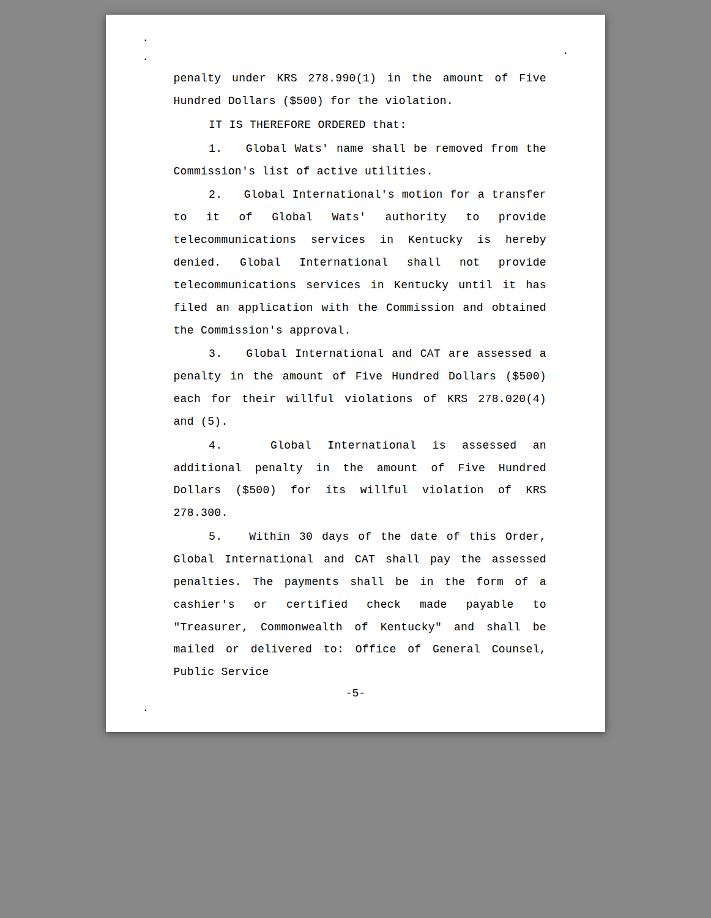.
.
.
.
penalty under KRS 278.990(1) in the amount of Five Hundred Dollars ($500) for the violation.
IT IS THEREFORE ORDERED that:
1. Global Wats' name shall be removed from the Commission's list of active utilities.
2. Global International's motion for a transfer to it of Global Wats' authority to provide telecommunications services in Kentucky is hereby denied. Global International shall not provide telecommunications services in Kentucky until it has filed an application with the Commission and obtained the Commission's approval.
3. Global International and CAT are assessed a penalty in the amount of Five Hundred Dollars ($500) each for their willful violations of KRS 278.020(4) and (5).
4. Global International is assessed an additional penalty in the amount of Five Hundred Dollars ($500) for its willful violation of KRS 278.300.
5. Within 30 days of the date of this Order, Global International and CAT shall pay the assessed penalties. The payments shall be in the form of a cashier's or certified check made payable to "Treasurer, Commonwealth of Kentucky" and shall be mailed or delivered to: Office of General Counsel, Public Service
-5-